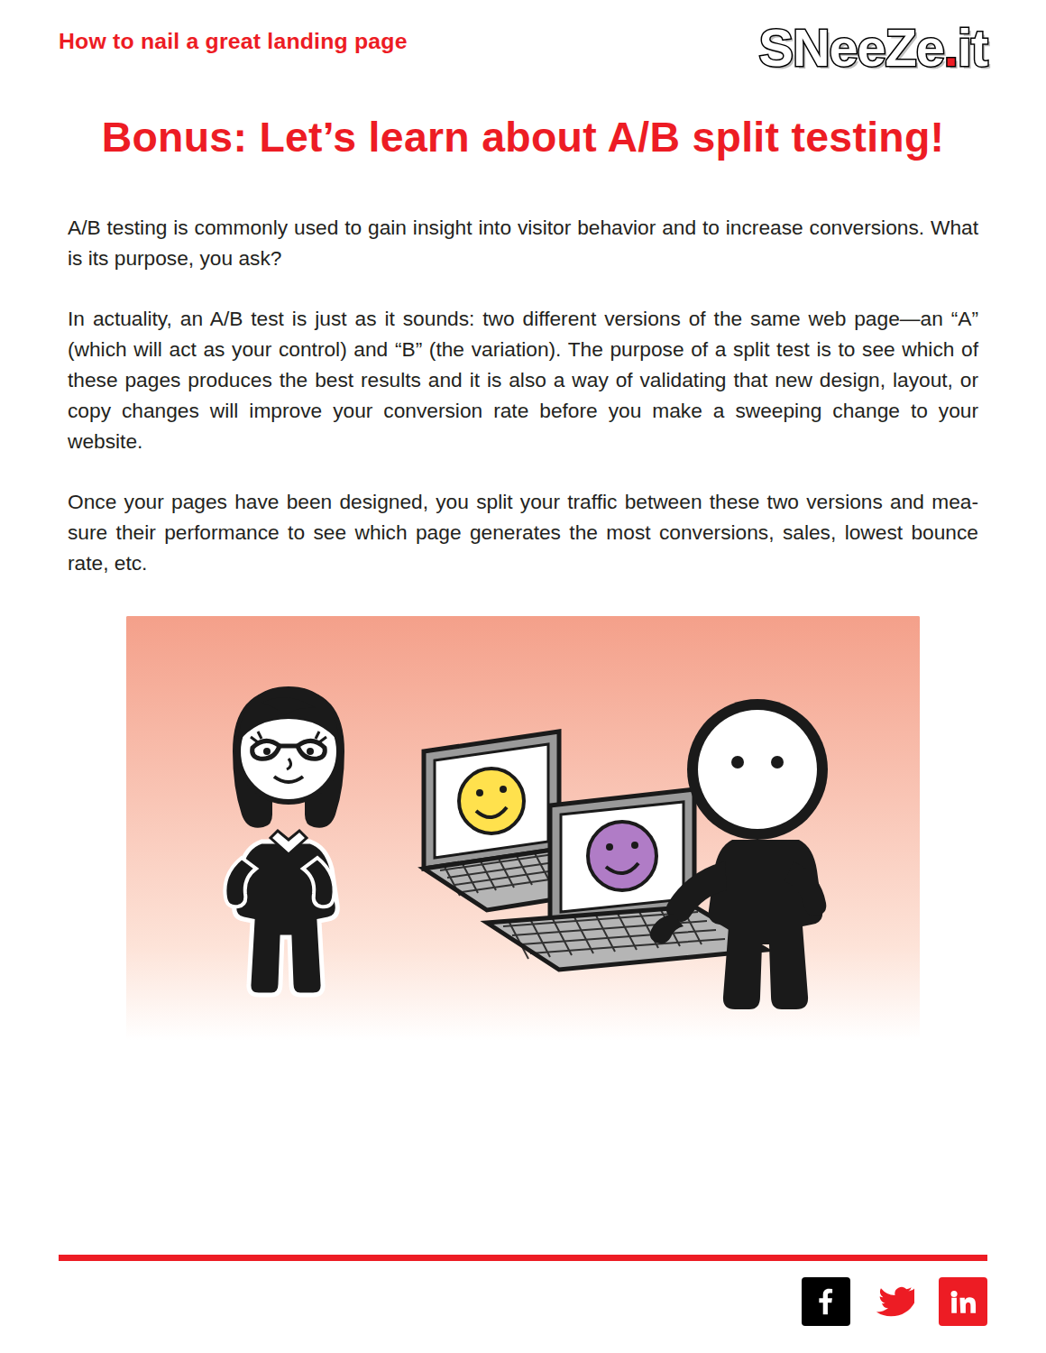How to nail a great landing page
SNeeZe. it
Bonus: Let’s learn about A/B split testing!
A/B testing is commonly used to gain insight into visitor behavior and to increase conversions. What is its purpose, you ask?
In actuality, an A/B test is just as it sounds: two different versions of the same web page—an “A” (which will act as your control) and “B” (the variation). The purpose of a split test is to see which of these pages produces the best results and it is also a way of validating that new design, layout, or copy changes will improve your conversion rate before you make a sweeping change to your website.
Once your pages have been designed, you split your traffic between these two versions and measure their performance to see which page generates the most conversions, sales, lowest bounce rate, etc.